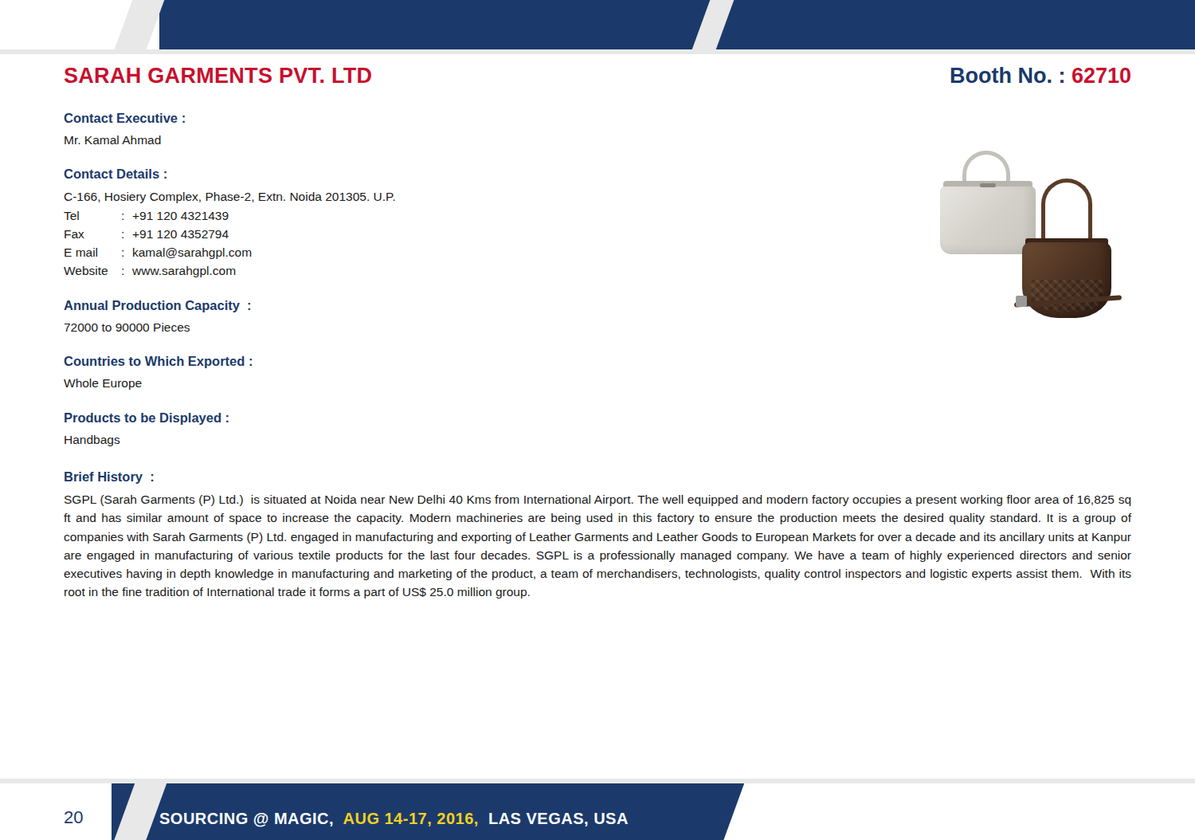SARAH GARMENTS PVT. LTD
Booth No. : 62710
Contact Executive :
Mr. Kamal Ahmad
Contact Details :
C-166, Hosiery Complex, Phase-2, Extn. Noida 201305. U.P.
| Tel | : | +91 120 4321439 |
| Fax | : | +91 120 4352794 |
| E mail | : | kamal@sarahgpl.com |
| Website | : | www.sarahgpl.com |
Annual Production Capacity :
72000 to 90000 Pieces
Countries to Which Exported :
Whole Europe
Products to be Displayed :
Handbags
Brief History :
SGPL (Sarah Garments (P) Ltd.) is situated at Noida near New Delhi 40 Kms from International Airport. The well equipped and modern factory occupies a present working floor area of 16,825 sq ft and has similar amount of space to increase the capacity. Modern machineries are being used in this factory to ensure the production meets the desired quality standard. It is a group of companies with Sarah Garments (P) Ltd. engaged in manufacturing and exporting of Leather Garments and Leather Goods to European Markets for over a decade and its ancillary units at Kanpur are engaged in manufacturing of various textile products for the last four decades. SGPL is a professionally managed company. We have a team of highly experienced directors and senior executives having in depth knowledge in manufacturing and marketing of the product, a team of merchandisers, technologists, quality control inspectors and logistic experts assist them. With its root in the fine tradition of International trade it forms a part of US$ 25.0 million group.
20
SOURCING @ MAGIC, AUG 14-17, 2016, LAS VEGAS, USA